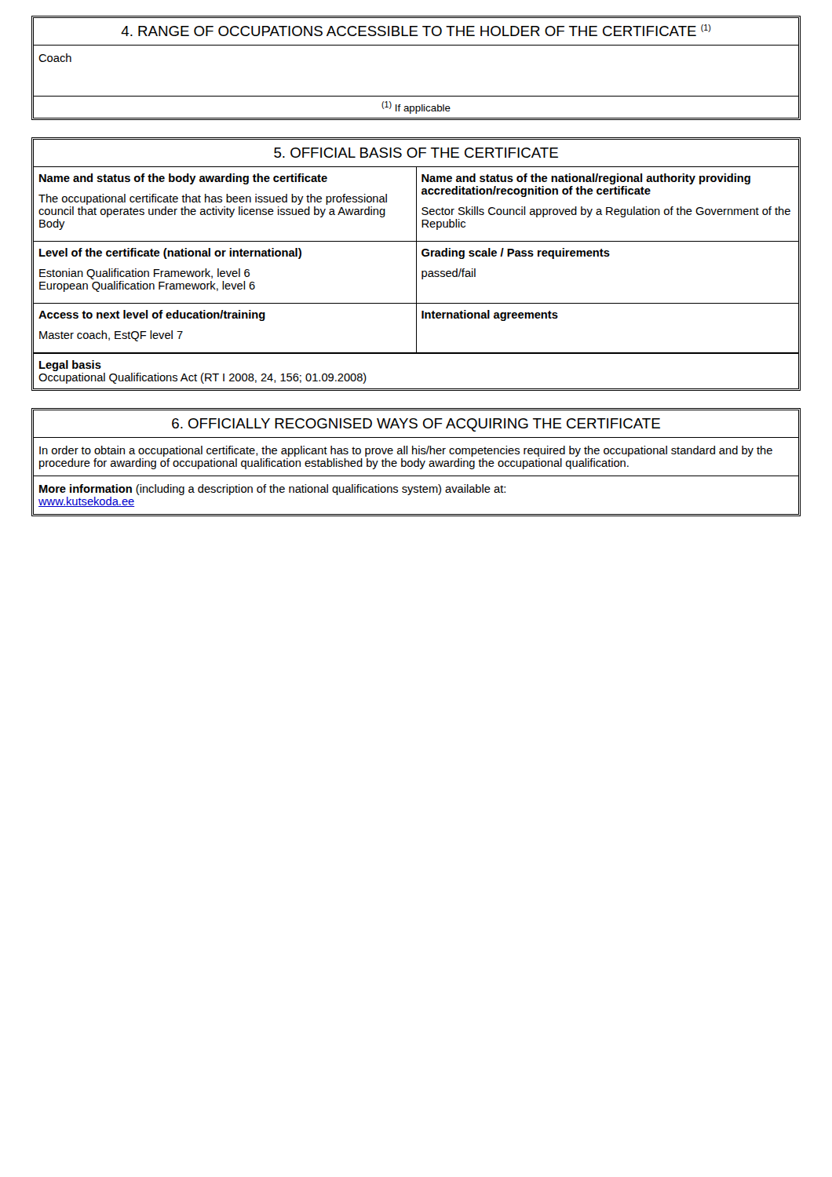4. RANGE OF OCCUPATIONS ACCESSIBLE TO THE HOLDER OF THE CERTIFICATE (1)
Coach
(1) If applicable
5. OFFICIAL BASIS OF THE CERTIFICATE
| Name and status of the body awarding the certificate The occupational certificate that has been issued by the professional council that operates under the activity license issued by a Awarding Body | Name and status of the national/regional authority providing accreditation/recognition of the certificate Sector Skills Council approved by a Regulation of the Government of the Republic |
| Level of the certificate (national or international) Estonian Qualification Framework, level 6 European Qualification Framework, level 6 | Grading scale / Pass requirements passed/fail |
| Access to next level of education/training Master coach, EstQF level 7 | International agreements |
Legal basis
Occupational Qualifications Act (RT I 2008, 24, 156; 01.09.2008)
6. OFFICIALLY RECOGNISED WAYS OF ACQUIRING THE CERTIFICATE
In order to obtain a occupational certificate, the applicant has to prove all his/her competencies required by the occupational standard and by the procedure for awarding of occupational qualification established by the body awarding the occupational qualification.
More information (including a description of the national qualifications system) available at:
www.kutsekoda.ee